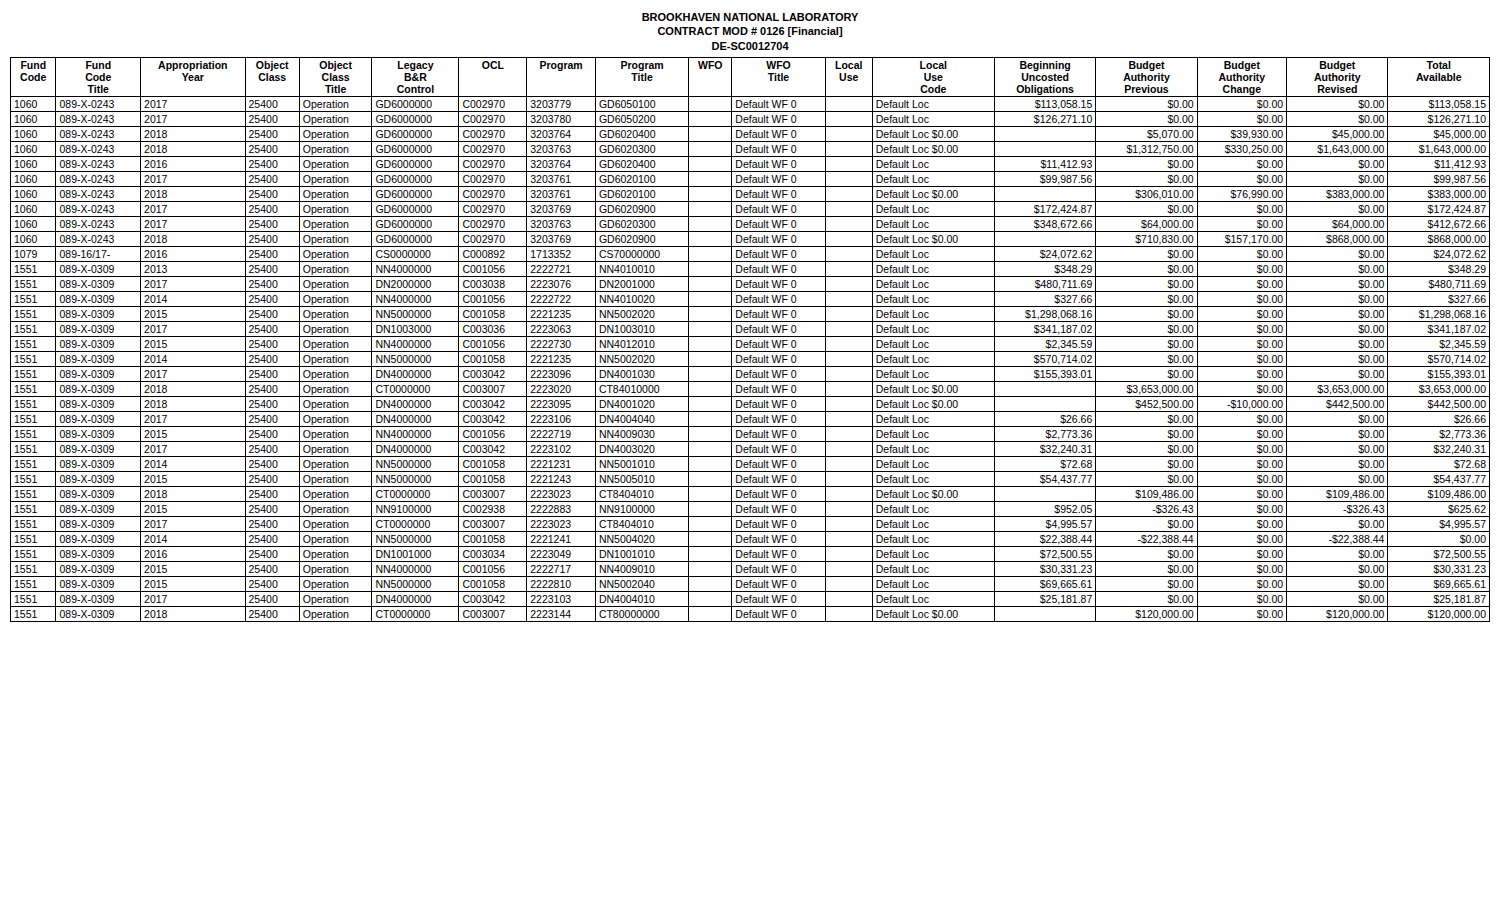BROOKHAVEN NATIONAL LABORATORY
CONTRACT MOD # 0126 [Financial]
DE-SC0012704
| Fund Code | Fund Code Title | Appropriation Year | Object Class | Object Class Title | Legacy B&R Control | OCL | Program | Program Title | WFO | WFO Title | Local Use | Local Use Code | Beginning Uncosted Obligations | Budget Authority Previous | Budget Authority Change | Budget Authority Revised | Total Available |
| --- | --- | --- | --- | --- | --- | --- | --- | --- | --- | --- | --- | --- | --- | --- | --- | --- | --- |
| 1060 | 089-X-0243 | 2017 | 25400 | Operation | GD6000000 | C002970 | 3203779 | GD6050100 | | Default WF 0 | | Default Loc | $113,058.15 | $0.00 | $0.00 | $0.00 | $113,058.15 |
| 1060 | 089-X-0243 | 2017 | 25400 | Operation | GD6000000 | C002970 | 3203780 | GD6050200 | | Default WF 0 | | Default Loc | $126,271.10 | $0.00 | $0.00 | $0.00 | $126,271.10 |
| 1060 | 089-X-0243 | 2018 | 25400 | Operation | GD6000000 | C002970 | 3203764 | GD6020400 | | Default WF 0 | | Default Loc $0.00 | | $5,070.00 | $39,930.00 | $45,000.00 | $45,000.00 |
| 1060 | 089-X-0243 | 2018 | 25400 | Operation | GD6000000 | C002970 | 3203763 | GD6020300 | | Default WF 0 | | Default Loc $0.00 | | $1,312,750.00 | $330,250.00 | $1,643,000.00 | $1,643,000.00 |
| 1060 | 089-X-0243 | 2016 | 25400 | Operation | GD6000000 | C002970 | 3203764 | GD6020400 | | Default WF 0 | | Default Loc | $11,412.93 | $0.00 | $0.00 | $0.00 | $11,412.93 |
| 1060 | 089-X-0243 | 2017 | 25400 | Operation | GD6000000 | C002970 | 3203761 | GD6020100 | | Default WF 0 | | Default Loc | $99,987.56 | $0.00 | $0.00 | $0.00 | $99,987.56 |
| 1060 | 089-X-0243 | 2018 | 25400 | Operation | GD6000000 | C002970 | 3203761 | GD6020100 | | Default WF 0 | | Default Loc $0.00 | | $306,010.00 | $76,990.00 | $383,000.00 | $383,000.00 |
| 1060 | 089-X-0243 | 2017 | 25400 | Operation | GD6000000 | C002970 | 3203769 | GD6020900 | | Default WF 0 | | Default Loc | $172,424.87 | $0.00 | $0.00 | $0.00 | $172,424.87 |
| 1060 | 089-X-0243 | 2017 | 25400 | Operation | GD6000000 | C002970 | 3203763 | GD6020300 | | Default WF 0 | | Default Loc | $348,672.66 | $64,000.00 | $0.00 | $64,000.00 | $412,672.66 |
| 1060 | 089-X-0243 | 2018 | 25400 | Operation | GD6000000 | C002970 | 3203769 | GD6020900 | | Default WF 0 | | Default Loc $0.00 | | $710,830.00 | $157,170.00 | $868,000.00 | $868,000.00 |
| 1079 | 089-16/17- | 2016 | 25400 | Operation | CS0000000 | C000892 | 1713352 | CS70000000 | | Default WF 0 | | Default Loc | $24,072.62 | $0.00 | $0.00 | $0.00 | $24,072.62 |
| 1551 | 089-X-0309 | 2013 | 25400 | Operation | NN4000000 | C001056 | 2222721 | NN4010010 | | Default WF 0 | | Default Loc | $348.29 | $0.00 | $0.00 | $0.00 | $348.29 |
| 1551 | 089-X-0309 | 2017 | 25400 | Operation | DN2000000 | C003038 | 2223076 | DN2001000 | | Default WF 0 | | Default Loc | $480,711.69 | $0.00 | $0.00 | $0.00 | $480,711.69 |
| 1551 | 089-X-0309 | 2014 | 25400 | Operation | NN4000000 | C001056 | 2222722 | NN4010020 | | Default WF 0 | | Default Loc | $327.66 | $0.00 | $0.00 | $0.00 | $327.66 |
| 1551 | 089-X-0309 | 2015 | 25400 | Operation | NN5000000 | C001058 | 2221235 | NN5002020 | | Default WF 0 | | Default Loc | $1,298,068.16 | $0.00 | $0.00 | $0.00 | $1,298,068.16 |
| 1551 | 089-X-0309 | 2017 | 25400 | Operation | DN1003000 | C003036 | 2223063 | DN1003010 | | Default WF 0 | | Default Loc | $341,187.02 | $0.00 | $0.00 | $0.00 | $341,187.02 |
| 1551 | 089-X-0309 | 2015 | 25400 | Operation | NN4000000 | C001056 | 2222730 | NN4012010 | | Default WF 0 | | Default Loc | $2,345.59 | $0.00 | $0.00 | $0.00 | $2,345.59 |
| 1551 | 089-X-0309 | 2014 | 25400 | Operation | NN5000000 | C001058 | 2221235 | NN5002020 | | Default WF 0 | | Default Loc | $570,714.02 | $0.00 | $0.00 | $0.00 | $570,714.02 |
| 1551 | 089-X-0309 | 2017 | 25400 | Operation | DN4000000 | C003042 | 2223096 | DN4001030 | | Default WF 0 | | Default Loc | $155,393.01 | $0.00 | $0.00 | $0.00 | $155,393.01 |
| 1551 | 089-X-0309 | 2018 | 25400 | Operation | CT0000000 | C003007 | 2223020 | CT84010000 | | Default WF 0 | | Default Loc $0.00 | | $3,653,000.00 | $0.00 | $3,653,000.00 | $3,653,000.00 |
| 1551 | 089-X-0309 | 2018 | 25400 | Operation | DN4000000 | C003042 | 2223095 | DN4001020 | | Default WF 0 | | Default Loc $0.00 | | $452,500.00 | -$10,000.00 | $442,500.00 | $442,500.00 |
| 1551 | 089-X-0309 | 2017 | 25400 | Operation | DN4000000 | C003042 | 2223106 | DN4004040 | | Default WF 0 | | Default Loc | $26.66 | $0.00 | $0.00 | $0.00 | $26.66 |
| 1551 | 089-X-0309 | 2015 | 25400 | Operation | NN4000000 | C001056 | 2222719 | NN4009030 | | Default WF 0 | | Default Loc | $2,773.36 | $0.00 | $0.00 | $0.00 | $2,773.36 |
| 1551 | 089-X-0309 | 2017 | 25400 | Operation | DN4000000 | C003042 | 2223102 | DN4003020 | | Default WF 0 | | Default Loc | $32,240.31 | $0.00 | $0.00 | $0.00 | $32,240.31 |
| 1551 | 089-X-0309 | 2014 | 25400 | Operation | NN5000000 | C001058 | 2221231 | NN5001010 | | Default WF 0 | | Default Loc | $72.68 | $0.00 | $0.00 | $0.00 | $72.68 |
| 1551 | 089-X-0309 | 2015 | 25400 | Operation | NN5000000 | C001058 | 2221243 | NN5005010 | | Default WF 0 | | Default Loc | $54,437.77 | $0.00 | $0.00 | $0.00 | $54,437.77 |
| 1551 | 089-X-0309 | 2018 | 25400 | Operation | CT0000000 | C003007 | 2223023 | CT8404010 | | Default WF 0 | | Default Loc $0.00 | | $109,486.00 | $0.00 | $109,486.00 | $109,486.00 |
| 1551 | 089-X-0309 | 2015 | 25400 | Operation | NN9100000 | C002938 | 2222883 | NN9100000 | | Default WF 0 | | Default Loc | $952.05 | -$326.43 | $0.00 | -$326.43 | $625.62 |
| 1551 | 089-X-0309 | 2017 | 25400 | Operation | CT0000000 | C003007 | 2223023 | CT8404010 | | Default WF 0 | | Default Loc | $4,995.57 | $0.00 | $0.00 | $0.00 | $4,995.57 |
| 1551 | 089-X-0309 | 2014 | 25400 | Operation | NN5000000 | C001058 | 2221241 | NN5004020 | | Default WF 0 | | Default Loc | $22,388.44 | -$22,388.44 | $0.00 | -$22,388.44 | $0.00 |
| 1551 | 089-X-0309 | 2016 | 25400 | Operation | DN1001000 | C003034 | 2223049 | DN1001010 | | Default WF 0 | | Default Loc | $72,500.55 | $0.00 | $0.00 | $0.00 | $72,500.55 |
| 1551 | 089-X-0309 | 2015 | 25400 | Operation | NN4000000 | C001056 | 2222717 | NN4009010 | | Default WF 0 | | Default Loc | $30,331.23 | $0.00 | $0.00 | $0.00 | $30,331.23 |
| 1551 | 089-X-0309 | 2015 | 25400 | Operation | NN5000000 | C001058 | 2222810 | NN5002040 | | Default WF 0 | | Default Loc | $69,665.61 | $0.00 | $0.00 | $0.00 | $69,665.61 |
| 1551 | 089-X-0309 | 2017 | 25400 | Operation | DN4000000 | C003042 | 2223103 | DN4004010 | | Default WF 0 | | Default Loc | $25,181.87 | $0.00 | $0.00 | $0.00 | $25,181.87 |
| 1551 | 089-X-0309 | 2018 | 25400 | Operation | CT0000000 | C003007 | 2223144 | CT80000000 | | Default WF 0 | | Default Loc $0.00 | | $120,000.00 | $0.00 | $120,000.00 | $120,000.00 |